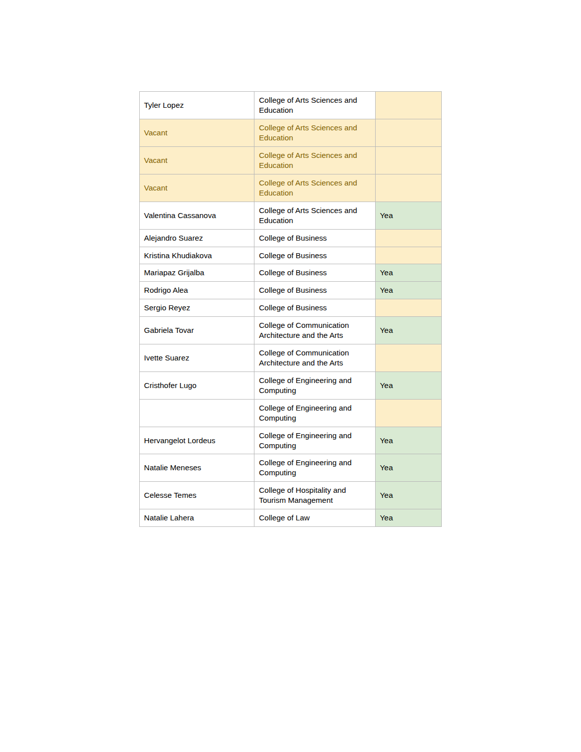| Tyler Lopez | College of Arts Sciences and Education | |
| Vacant | College of Arts Sciences and Education | |
| Vacant | College of Arts Sciences and Education | |
| Vacant | College of Arts Sciences and Education | |
| Valentina Cassanova | College of Arts Sciences and Education | Yea |
| Alejandro Suarez | College of Business | |
| Kristina Khudiakova | College of Business | |
| Mariapaz Grijalba | College of Business | Yea |
| Rodrigo Alea | College of Business | Yea |
| Sergio Reyez | College of Business | |
| Gabriela Tovar | College of Communication Architecture and the Arts | Yea |
| Ivette Suarez | College of Communication Architecture and the Arts | |
| Cristhofer Lugo | College of Engineering and Computing | Yea |
| | College of Engineering and Computing | |
| Hervangelot Lordeus | College of Engineering and Computing | Yea |
| Natalie Meneses | College of Engineering and Computing | Yea |
| Celesse Temes | College of Hospitality and Tourism Management | Yea |
| Natalie Lahera | College of Law | Yea |